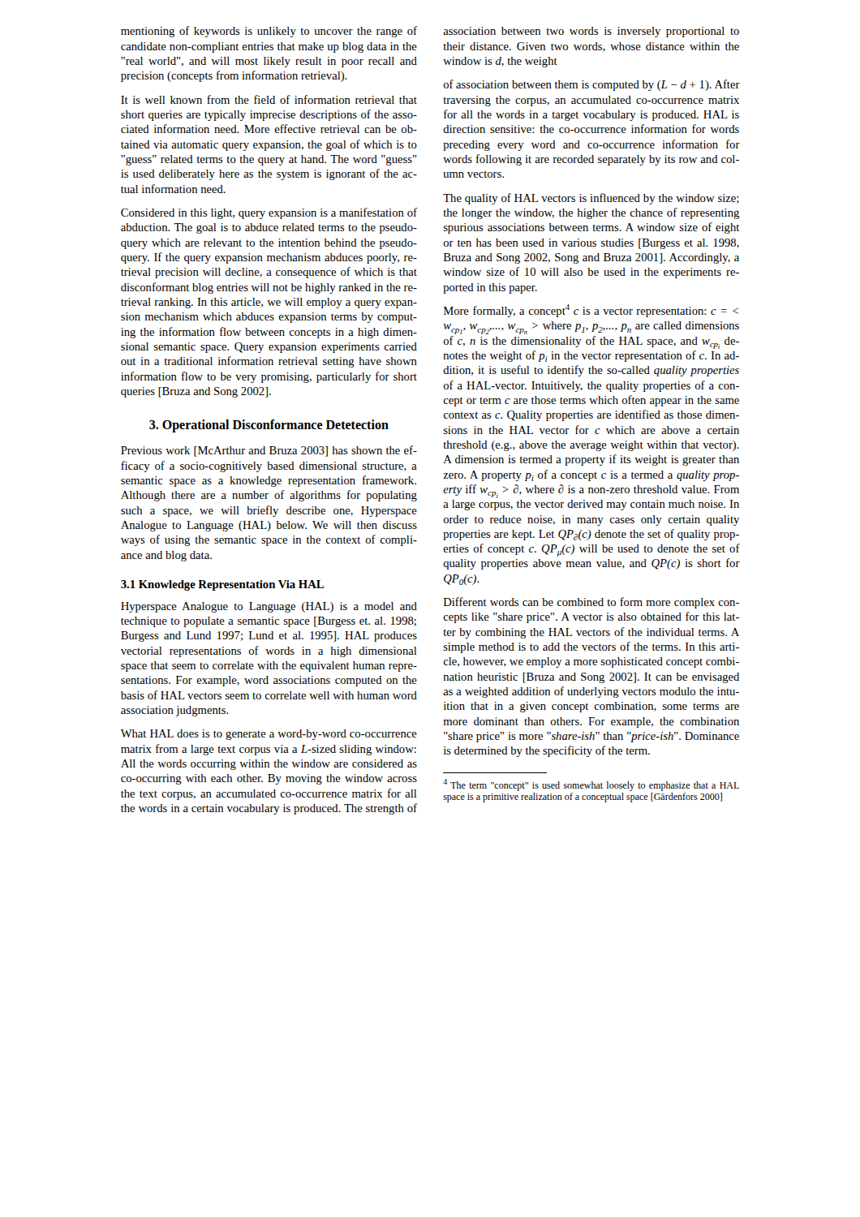mentioning of keywords is unlikely to uncover the range of candidate non-compliant entries that make up blog data in the "real world", and will most likely result in poor recall and precision (concepts from information retrieval).
It is well known from the field of information retrieval that short queries are typically imprecise descriptions of the associated information need. More effective retrieval can be obtained via automatic query expansion, the goal of which is to "guess" related terms to the query at hand. The word "guess" is used deliberately here as the system is ignorant of the actual information need.
Considered in this light, query expansion is a manifestation of abduction. The goal is to abduce related terms to the pseudo-query which are relevant to the intention behind the pseudo-query. If the query expansion mechanism abduces poorly, retrieval precision will decline, a consequence of which is that disconformant blog entries will not be highly ranked in the retrieval ranking. In this article, we will employ a query expansion mechanism which abduces expansion terms by computing the information flow between concepts in a high dimensional semantic space. Query expansion experiments carried out in a traditional information retrieval setting have shown information flow to be very promising, particularly for short queries [Bruza and Song 2002].
3. Operational Disconformance Detetection
Previous work [McArthur and Bruza 2003] has shown the efficacy of a socio-cognitively based dimensional structure, a semantic space as a knowledge representation framework. Although there are a number of algorithms for populating such a space, we will briefly describe one, Hyperspace Analogue to Language (HAL) below. We will then discuss ways of using the semantic space in the context of compliance and blog data.
3.1 Knowledge Representation Via HAL
Hyperspace Analogue to Language (HAL) is a model and technique to populate a semantic space [Burgess et. al. 1998; Burgess and Lund 1997; Lund et al. 1995]. HAL produces vectorial representations of words in a high dimensional space that seem to correlate with the equivalent human representations. For example, word associations computed on the basis of HAL vectors seem to correlate well with human word association judgments.
What HAL does is to generate a word-by-word co-occurrence matrix from a large text corpus via a L-sized sliding window: All the words occurring within the window are considered as co-occurring with each other. By moving the window across the text corpus, an accumulated co-occurrence matrix for all the words in a certain vocabulary is produced. The strength of association between two words is inversely proportional to their distance. Given two words, whose distance within the window is d, the weight
of association between them is computed by (L − d + 1). After traversing the corpus, an accumulated co-occurrence matrix for all the words in a target vocabulary is produced. HAL is direction sensitive: the co-occurrence information for words preceding every word and co-occurrence information for words following it are recorded separately by its row and column vectors.
The quality of HAL vectors is influenced by the window size; the longer the window, the higher the chance of representing spurious associations between terms. A window size of eight or ten has been used in various studies [Burgess et al. 1998, Bruza and Song 2002, Song and Bruza 2001]. Accordingly, a window size of 10 will also be used in the experiments reported in this paper.
More formally, a concept4 c is a vector representation: c = < wcp1, wcp2,..., wcpn > where p1, p2,..., pn are called dimensions of c, n is the dimensionality of the HAL space, and wcpi denotes the weight of pi in the vector representation of c. In addition, it is useful to identify the so-called quality properties of a HAL-vector. Intuitively, the quality properties of a concept or term c are those terms which often appear in the same context as c. Quality properties are identified as those dimensions in the HAL vector for c which are above a certain threshold (e.g., above the average weight within that vector). A dimension is termed a property if its weight is greater than zero. A property pi of a concept c is a termed a quality property iff wcpi > ∂, where ∂ is a non-zero threshold value. From a large corpus, the vector derived may contain much noise. In order to reduce noise, in many cases only certain quality properties are kept. Let QP∂(c) denote the set of quality properties of concept c. QPμ(c) will be used to denote the set of quality properties above mean value, and QP(c) is short for QP0(c).
Different words can be combined to form more complex concepts like "share price". A vector is also obtained for this latter by combining the HAL vectors of the individual terms. A simple method is to add the vectors of the terms. In this article, however, we employ a more sophisticated concept combination heuristic [Bruza and Song 2002]. It can be envisaged as a weighted addition of underlying vectors modulo the intuition that in a given concept combination, some terms are more dominant than others. For example, the combination "share price" is more "share-ish" than "price-ish". Dominance is determined by the specificity of the term.
4 The term "concept" is used somewhat loosely to emphasize that a HAL space is a primitive realization of a conceptual space [Gärdenfors 2000]